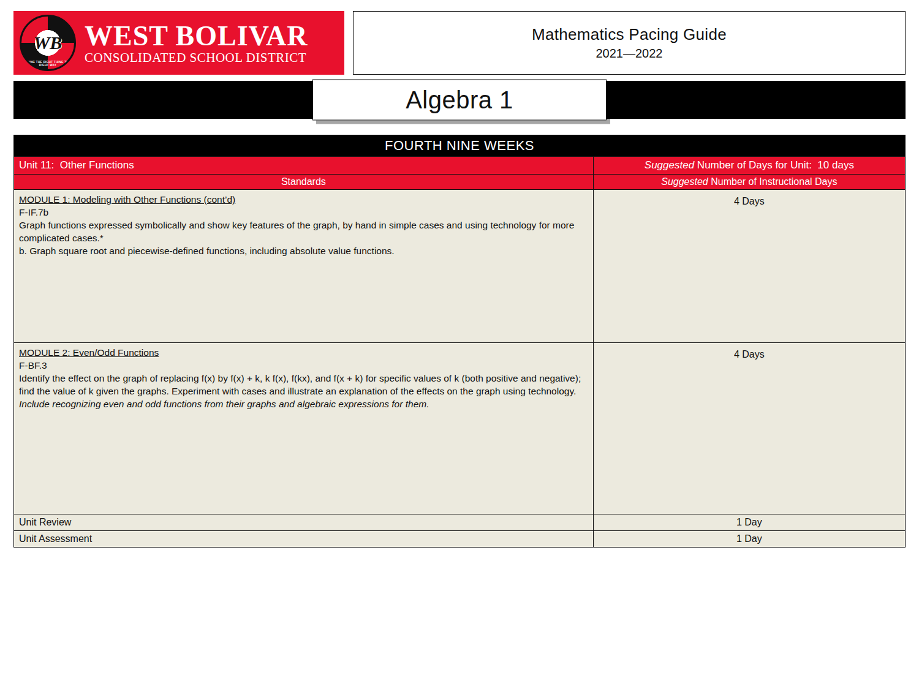WB
Doing the right thing the right way
WEST BOLIVAR CONSOLIDATED SCHOOL DISTRICT
Mathematics Pacing Guide
2021—2022
Algebra 1
| FOURTH NINE WEEKS |
| --- |
| Unit 11: Other Functions | Suggested Number of Days for Unit: 10 days |
| Standards | Suggested Number of Instructional Days |
| MODULE 1: Modeling with Other Functions (cont’d) F-IF.7b Graph functions expressed symbolically and show key features of the graph, by hand in simple cases and using technology for more complicated cases.* b. Graph square root and piecewise-defined functions, including absolute value functions. | 4 Days |
| MODULE 2: Even/Odd Functions F-BF.3 Identify the effect on the graph of replacing f(x) by f(x) + k, k f(x), f(kx), and f(x + k) for specific values of k (both positive and negative); find the value of k given the graphs. Experiment with cases and illustrate an explanation of the effects on the graph using technology. Include recognizing even and odd functions from their graphs and algebraic expressions for them. | 4 Days |
| Unit Review | 1 Day |
| Unit Assessment | 1 Day |